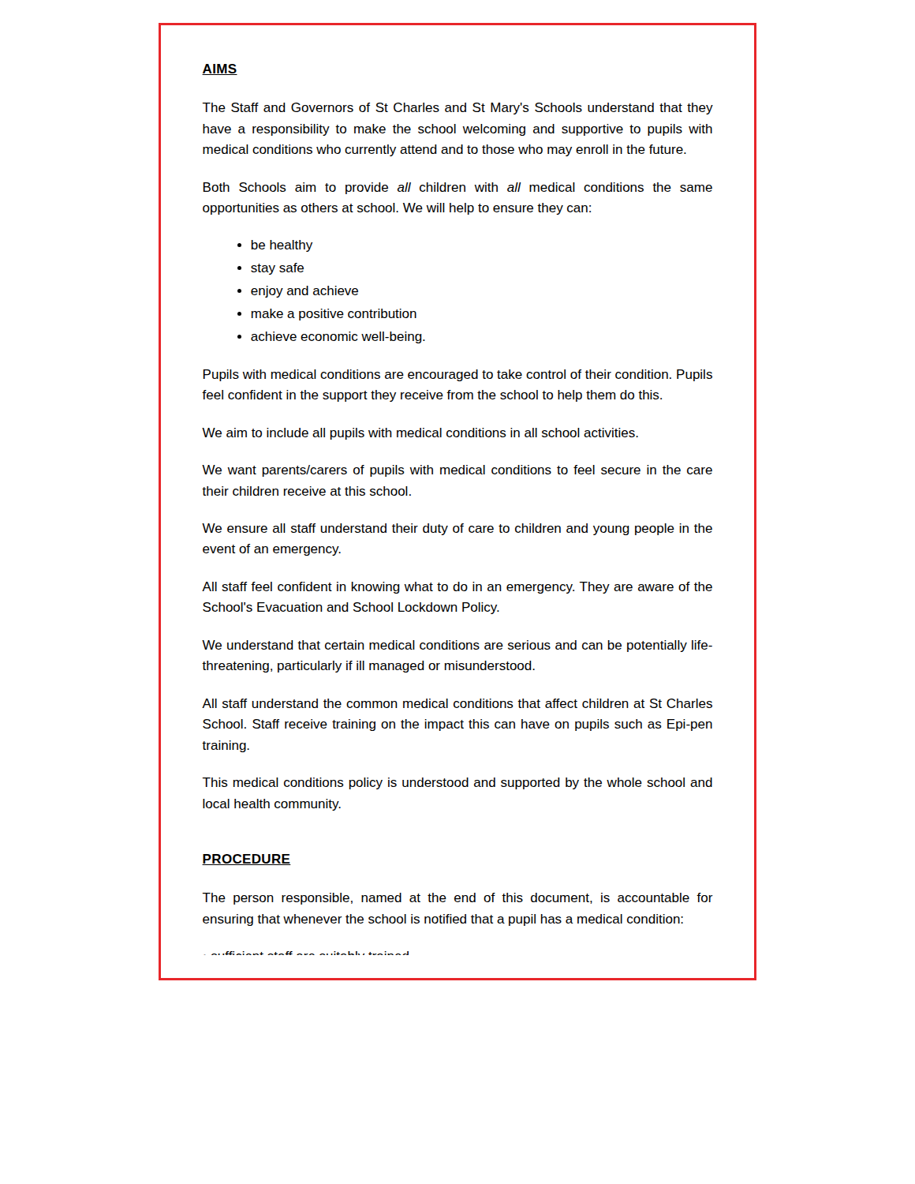AIMS
The Staff and Governors of St Charles and St Mary's Schools understand that they have a responsibility to make the school welcoming and supportive to pupils with medical conditions who currently attend and to those who may enroll in the future.
Both Schools aim to provide all children with all medical conditions the same opportunities as others at school. We will help to ensure they can:
be healthy
stay safe
enjoy and achieve
make a positive contribution
achieve economic well-being.
Pupils with medical conditions are encouraged to take control of their condition. Pupils feel confident in the support they receive from the school to help them do this.
We aim to include all pupils with medical conditions in all school activities.
We want parents/carers of pupils with medical conditions to feel secure in the care their children receive at this school.
We ensure all staff understand their duty of care to children and young people in the event of an emergency.
All staff feel confident in knowing what to do in an emergency. They are aware of the School's Evacuation and School Lockdown Policy.
We understand that certain medical conditions are serious and can be potentially life-threatening, particularly if ill managed or misunderstood.
All staff understand the common medical conditions that affect children at St Charles School. Staff receive training on the impact this can have on pupils such as Epi-pen training.
This medical conditions policy is understood and supported by the whole school and local health community.
PROCEDURE
The person responsible, named at the end of this document, is accountable for ensuring that whenever the school is notified that a pupil has a medical condition:
• sufficient staff are suitably trained